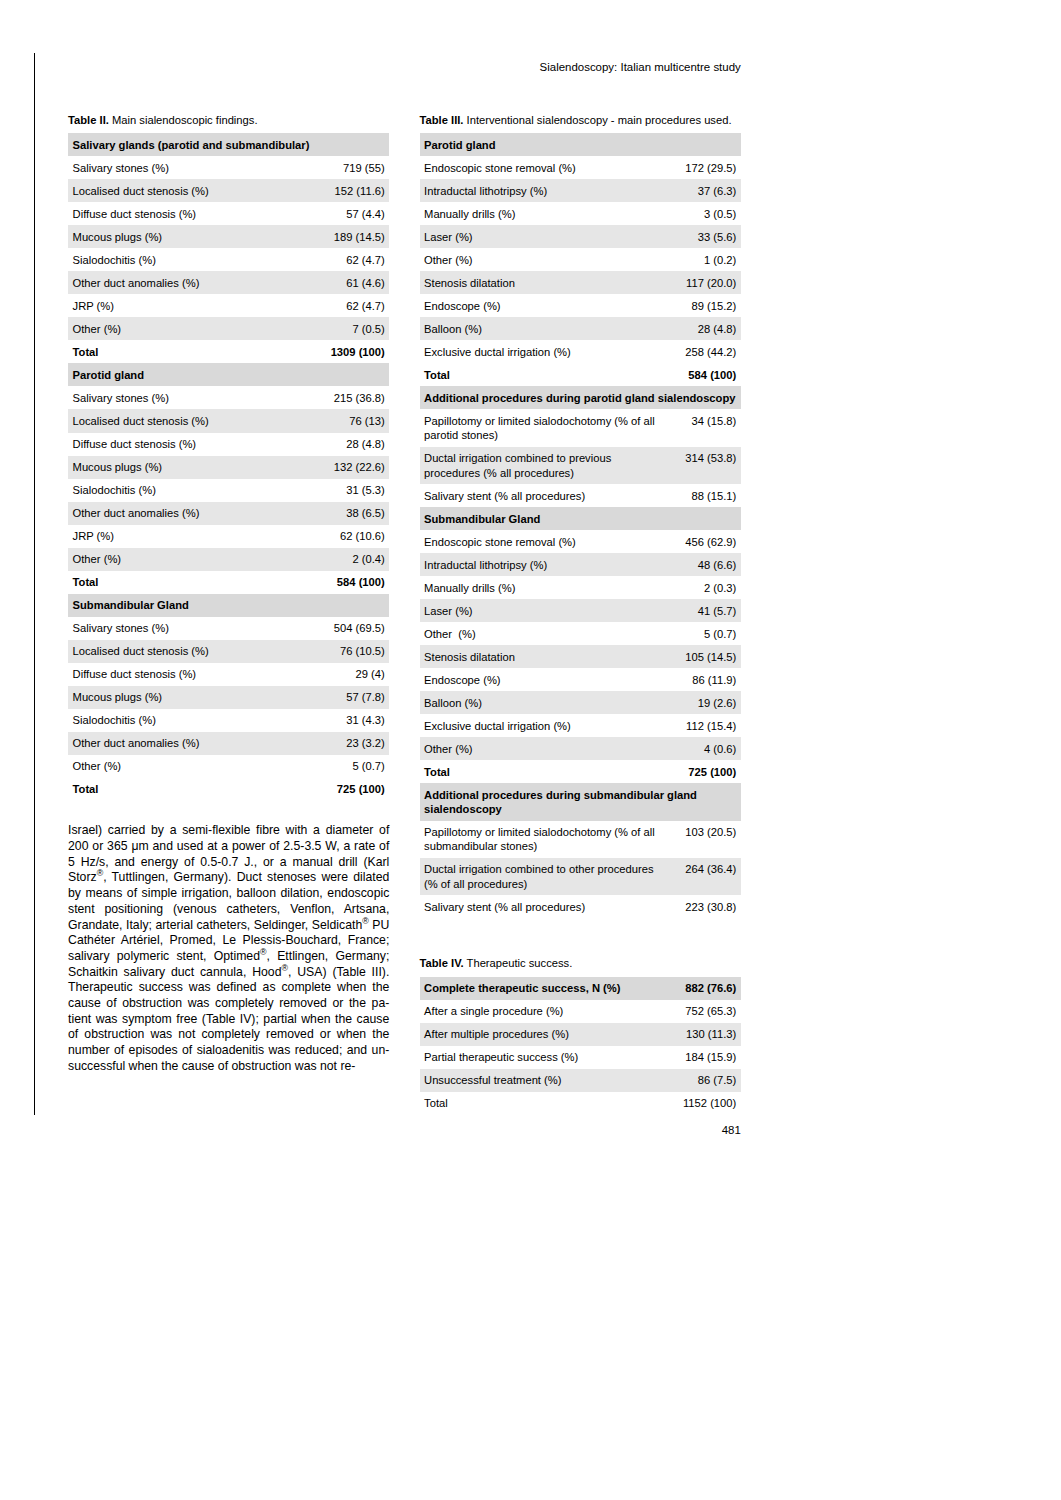Sialendoscopy: Italian multicentre study
Table II. Main sialendoscopic findings.
| Salivary glands (parotid and submandibular) |
| Salivary stones (%) | 719 (55) |
| Localised duct stenosis (%) | 152 (11.6) |
| Diffuse duct stenosis (%) | 57 (4.4) |
| Mucous plugs (%) | 189 (14.5) |
| Sialodochitis (%) | 62 (4.7) |
| Other duct anomalies (%) | 61 (4.6) |
| JRP (%) | 62 (4.7) |
| Other (%) | 7 (0.5) |
| Total | 1309 (100) |
| Parotid gland |
| Salivary stones (%) | 215 (36.8) |
| Localised duct stenosis (%) | 76 (13) |
| Diffuse duct stenosis (%) | 28 (4.8) |
| Mucous plugs (%) | 132 (22.6) |
| Sialodochitis (%) | 31 (5.3) |
| Other duct anomalies (%) | 38 (6.5) |
| JRP (%) | 62 (10.6) |
| Other (%) | 2 (0.4) |
| Total | 584 (100) |
| Submandibular Gland |
| Salivary stones (%) | 504 (69.5) |
| Localised duct stenosis (%) | 76 (10.5) |
| Diffuse duct stenosis (%) | 29 (4) |
| Mucous plugs (%) | 57 (7.8) |
| Sialodochitis (%) | 31 (4.3) |
| Other duct anomalies (%) | 23 (3.2) |
| Other (%) | 5 (0.7) |
| Total | 725 (100) |
Israel) carried by a semi-flexible fibre with a diameter of 200 or 365 μm and used at a power of 2.5-3.5 W, a rate of 5 Hz/s, and energy of 0.5-0.7 J., or a manual drill (Karl Storz®, Tuttlingen, Germany). Duct stenoses were dilated by means of simple irrigation, balloon dilation, endoscopic stent positioning (venous catheters, Venflon, Artsana, Grandate, Italy; arterial catheters, Seldinger, Seldicath® PU Cathéter Artériel, Promed, Le Plessis-Bouchard, France; salivary polymeric stent, Optimed®, Ettlingen, Germany; Schaitkin salivary duct cannula, Hood®, USA) (Table III). Therapeutic success was defined as complete when the cause of obstruction was completely removed or the patient was symptom free (Table IV); partial when the cause of obstruction was not completely removed or when the number of episodes of sialoadenitis was reduced; and unsuccessful when the cause of obstruction was not re-
Table III. Interventional sialendoscopy - main procedures used.
| Parotid gland |
| Endoscopic stone removal (%) | 172 (29.5) |
| Intraductal lithotripsy (%) | 37 (6.3) |
| Manually drills (%) | 3 (0.5) |
| Laser (%) | 33 (5.6) |
| Other (%) | 1 (0.2) |
| Stenosis dilatation | 117 (20.0) |
| Endoscope (%) | 89 (15.2) |
| Balloon (%) | 28 (4.8) |
| Exclusive ductal irrigation (%) | 258 (44.2) |
| Total | 584 (100) |
| Additional procedures during parotid gland sialendoscopy |
| Papillotomy or limited sialodochotomy (% of all parotid stones) | 34 (15.8) |
| Ductal irrigation combined to previous procedures (% all procedures) | 314 (53.8) |
| Salivary stent (% all procedures) | 88 (15.1) |
| Submandibular Gland |
| Endoscopic stone removal (%) | 456 (62.9) |
| Intraductal lithotripsy (%) | 48 (6.6) |
| Manually drills (%) | 2 (0.3) |
| Laser (%) | 41 (5.7) |
| Other (%) | 5 (0.7) |
| Stenosis dilatation | 105 (14.5) |
| Endoscope (%) | 86 (11.9) |
| Balloon (%) | 19 (2.6) |
| Exclusive ductal irrigation (%) | 112 (15.4) |
| Other (%) | 4 (0.6) |
| Total | 725 (100) |
| Additional procedures during submandibular gland sialendoscopy |
| Papillotomy or limited sialodochotomy (% of all submandibular stones) | 103 (20.5) |
| Ductal irrigation combined to other procedures (% of all procedures) | 264 (36.4) |
| Salivary stent (% all procedures) | 223 (30.8) |
Table IV. Therapeutic success.
| Complete therapeutic success, N (%) | 882 (76.6) |
| After a single procedure (%) | 752 (65.3) |
| After multiple procedures (%) | 130 (11.3) |
| Partial therapeutic success (%) | 184 (15.9) |
| Unsuccessful treatment (%) | 86 (7.5) |
| Total | 1152 (100) |
481